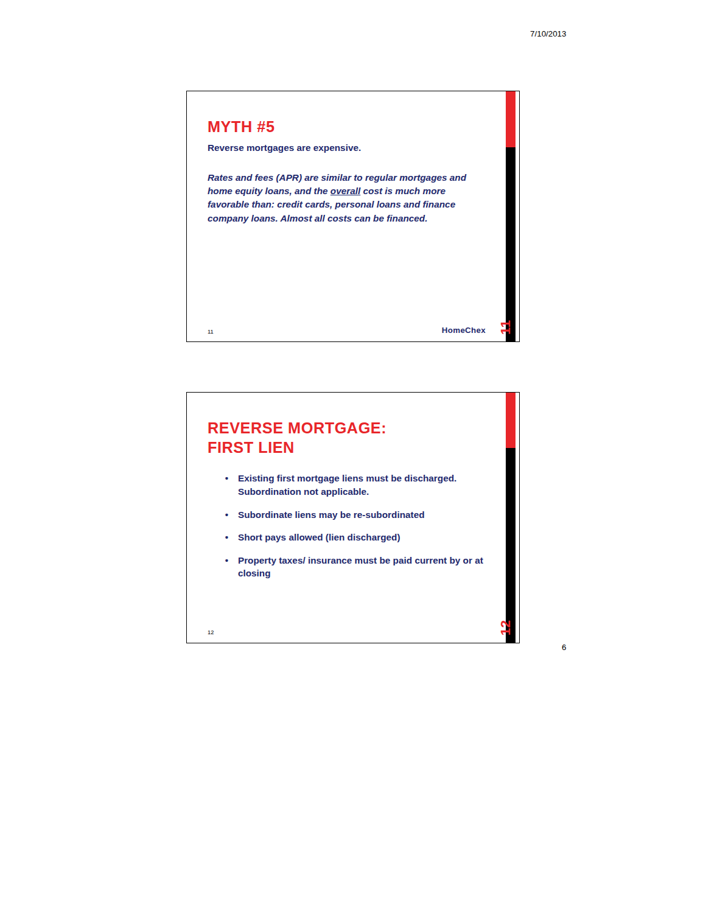7/10/2013
MYTH #5
Reverse mortgages are expensive.
Rates and fees (APR) are similar to regular mortgages and home equity loans, and the overall cost is much more favorable than: credit cards, personal loans and finance company loans. Almost all costs can be financed.
11 HomeChex
11
REVERSE MORTGAGE:
FIRST LIEN
Existing first mortgage liens must be discharged. Subordination not applicable.
Subordinate liens may be re-subordinated
Short pays allowed (lien discharged)
Property taxes/ insurance must be paid current by or at closing
12
12
6